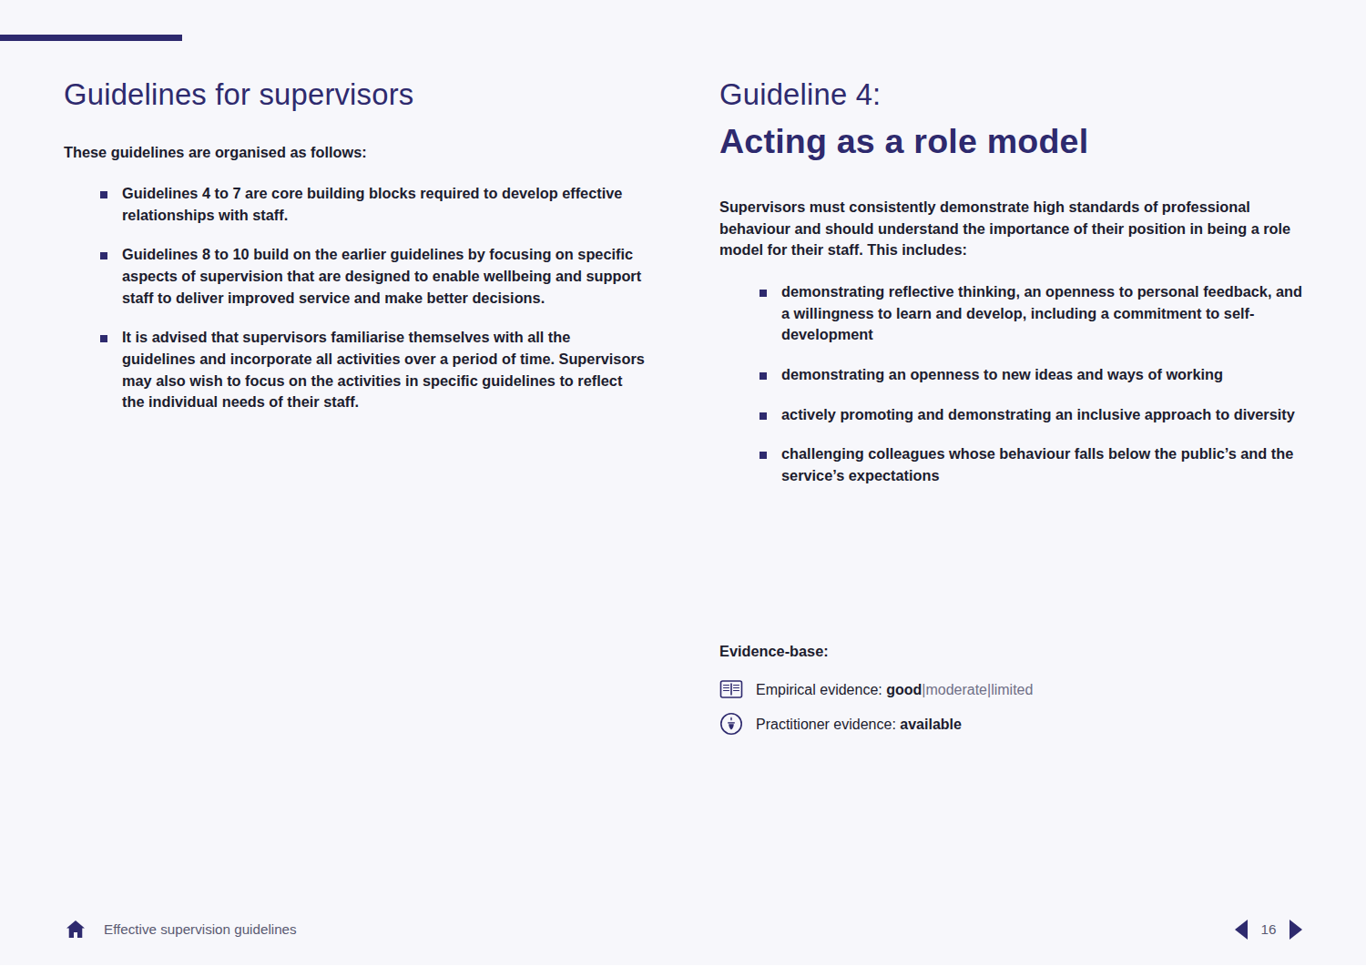Guidelines for supervisors
These guidelines are organised as follows:
Guidelines 4 to 7 are core building blocks required to develop effective relationships with staff.
Guidelines 8 to 10 build on the earlier guidelines by focusing on specific aspects of supervision that are designed to enable wellbeing and support staff to deliver improved service and make better decisions.
It is advised that supervisors familiarise themselves with all the guidelines and incorporate all activities over a period of time. Supervisors may also wish to focus on the activities in specific guidelines to reflect the individual needs of their staff.
Guideline 4:
Acting as a role model
Supervisors must consistently demonstrate high standards of professional behaviour and should understand the importance of their position in being a role model for their staff. This includes:
demonstrating reflective thinking, an openness to personal feedback, and a willingness to learn and develop, including a commitment to self-development
demonstrating an openness to new ideas and ways of working
actively promoting and demonstrating an inclusive approach to diversity
challenging colleagues whose behaviour falls below the public’s and the service’s expectations
Evidence-base:
Empirical evidence: good|moderate|limited
Practitioner evidence: available
Effective supervision guidelines
16